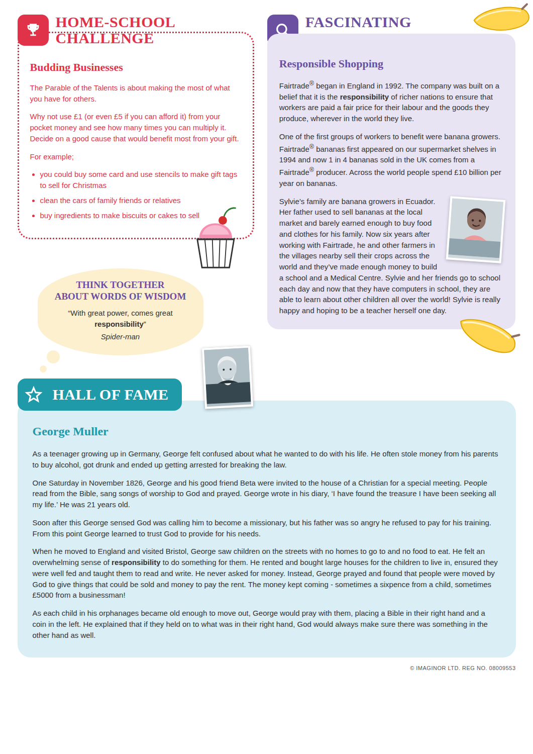Home-School
Challenge
Budding Businesses
The Parable of the Talents is about making the most of what you have for others.
Why not use £1 (or even £5 if you can afford it) from your pocket money and see how many times you can multiply it. Decide on a good cause that would benefit most from your gift.
For example;
you could buy some card and use stencils to make gift tags to sell for Christmas
clean the cars of family friends or relatives
buy ingredients to make biscuits or cakes to sell
Think Together
about Words of Wisdom
“With great power, comes great responsibility” Spider-man
Fascinating
Facts
Responsible Shopping
Fairtrade® began in England in 1992. The company was built on a belief that it is the responsibility of richer nations to ensure that workers are paid a fair price for their labour and the goods they produce, wherever in the world they live.
One of the first groups of workers to benefit were banana growers. Fairtrade® bananas first appeared on our supermarket shelves in 1994 and now 1 in 4 bananas sold in the UK comes from a Fairtrade® producer. Across the world people spend £10 billion per year on bananas.
Sylvie’s family are banana growers in Ecuador. Her father used to sell bananas at the local market and barely earned enough to buy food and clothes for his family. Now six years after working with Fairtrade, he and other farmers in the villages nearby sell their crops across the world and they’ve made enough money to build a school and a Medical Centre. Sylvie and her friends go to school each day and now that they have computers in school, they are able to learn about other children all over the world! Sylvie is really happy and hoping to be a teacher herself one day.
Hall of Fame
George Muller
As a teenager growing up in Germany, George felt confused about what he wanted to do with his life. He often stole money from his parents to buy alcohol, got drunk and ended up getting arrested for breaking the law.
One Saturday in November 1826, George and his good friend Beta were invited to the house of a Christian for a special meeting. People read from the Bible, sang songs of worship to God and prayed. George wrote in his diary, ‘I have found the treasure I have been seeking all my life.’ He was 21 years old.
Soon after this George sensed God was calling him to become a missionary, but his father was so angry he refused to pay for his training. From this point George learned to trust God to provide for his needs.
When he moved to England and visited Bristol, George saw children on the streets with no homes to go to and no food to eat. He felt an overwhelming sense of responsibility to do something for them. He rented and bought large houses for the children to live in, ensured they were well fed and taught them to read and write. He never asked for money. Instead, George prayed and found that people were moved by God to give things that could be sold and money to pay the rent. The money kept coming - sometimes a sixpence from a child, sometimes £5000 from a businessman!
As each child in his orphanages became old enough to move out, George would pray with them, placing a Bible in their right hand and a coin in the left. He explained that if they held on to what was in their right hand, God would always make sure there was something in the other hand as well.
© IMAGINOR LTD. REG NO. 08009553